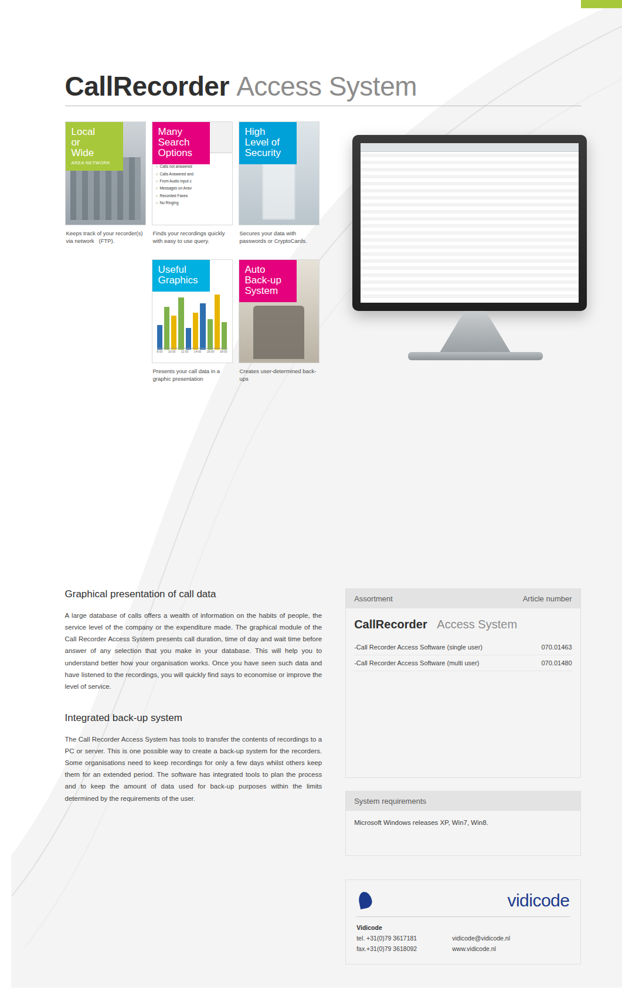CallRecorder Access System
Local
or
WideArea Network
Keeps track of your recorder(s) via network (FTP).
All Telephone Calls
Calls not answered
Calls Answered and
From Audio input c
Messages on Ansv
Recorded Faxes
No Ringing
Many
Search
Options
Finds your recordings quickly with easy to use query.
High
Level of
Security
Secures your data with passwords or CryptoCards.
8:0010:0012:0014:0016:0018:00
Useful
Graphics
Presents your call data in a graphic presentation
Auto
Back-up
System
Creates user-determined back-ups
Graphical presentation of call data
A large database of calls offers a wealth of information on the habits of people, the service level of the company or the expenditure made. The graphical module of the Call Recorder Access System presents call duration, time of day and wait time before answer of any selection that you make in your database. This will help you to understand better how your organisation works. Once you have seen such data and have listened to the recordings, you will quickly find says to economise or improve the level of service.
Integrated back-up system
The Call Recorder Access System has tools to transfer the contents of recordings to a PC or server. This is one possible way to create a back-up system for the recorders. Some organisations need to keep recordings for only a few days whilst others keep them for an extended period. The software has integrated tools to plan the process and to keep the amount of data used for back-up purposes within the limits determined by the requirements of the user.
Assortment Article number
CallRecorder Access System
| -Call Recorder Access Software (single user) | 070.01463 |
| -Call Recorder Access Software (multi user) | 070.01480 |
System requirements
Microsoft Windows releases XP, Win7, Win8.
vidicode
Vidicode
tel. +31(0)79 3617181
fax.+31(0)79 3618092
vidicode@vidicode.nl
www.vidicode.nl